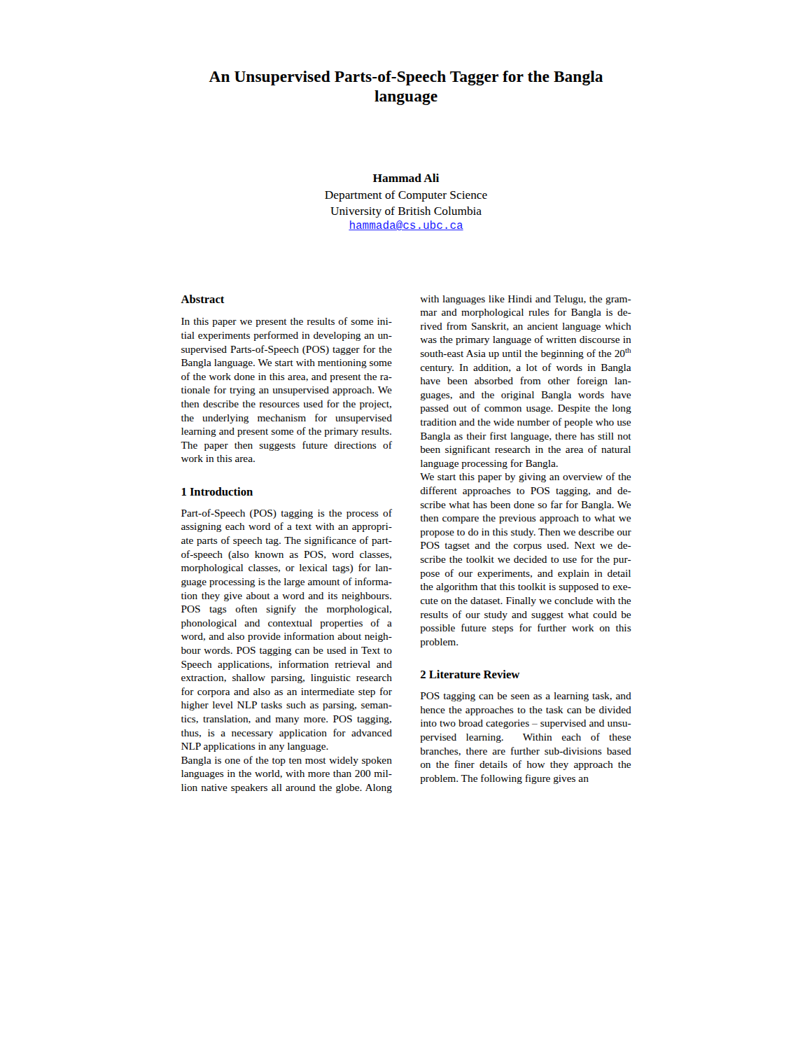An Unsupervised Parts-of-Speech Tagger for the Bangla language
Hammad Ali
Department of Computer Science
University of British Columbia
hammada@cs.ubc.ca
Abstract
In this paper we present the results of some initial experiments performed in developing an unsupervised Parts-of-Speech (POS) tagger for the Bangla language. We start with mentioning some of the work done in this area, and present the rationale for trying an unsupervised approach. We then describe the resources used for the project, the underlying mechanism for unsupervised learning and present some of the primary results. The paper then suggests future directions of work in this area.
1 Introduction
Part-of-Speech (POS) tagging is the process of assigning each word of a text with an appropriate parts of speech tag. The significance of part-of-speech (also known as POS, word classes, morphological classes, or lexical tags) for language processing is the large amount of information they give about a word and its neighbours. POS tags often signify the morphological, phonological and contextual properties of a word, and also provide information about neighbour words. POS tagging can be used in Text to Speech applications, information retrieval and extraction, shallow parsing, linguistic research for corpora and also as an intermediate step for higher level NLP tasks such as parsing, semantics, translation, and many more. POS tagging, thus, is a necessary application for advanced NLP applications in any language.
Bangla is one of the top ten most widely spoken languages in the world, with more than 200 million native speakers all around the globe. Along with languages like Hindi and Telugu, the grammar and morphological rules for Bangla is derived from Sanskrit, an ancient language which was the primary language of written discourse in south-east Asia up until the beginning of the 20th century. In addition, a lot of words in Bangla have been absorbed from other foreign languages, and the original Bangla words have passed out of common usage. Despite the long tradition and the wide number of people who use Bangla as their first language, there has still not been significant research in the area of natural language processing for Bangla.
We start this paper by giving an overview of the different approaches to POS tagging, and describe what has been done so far for Bangla. We then compare the previous approach to what we propose to do in this study. Then we describe our POS tagset and the corpus used. Next we describe the toolkit we decided to use for the purpose of our experiments, and explain in detail the algorithm that this toolkit is supposed to execute on the dataset. Finally we conclude with the results of our study and suggest what could be possible future steps for further work on this problem.
2 Literature Review
POS tagging can be seen as a learning task, and hence the approaches to the task can be divided into two broad categories – supervised and unsupervised learning. Within each of these branches, there are further sub-divisions based on the finer details of how they approach the problem. The following figure gives an